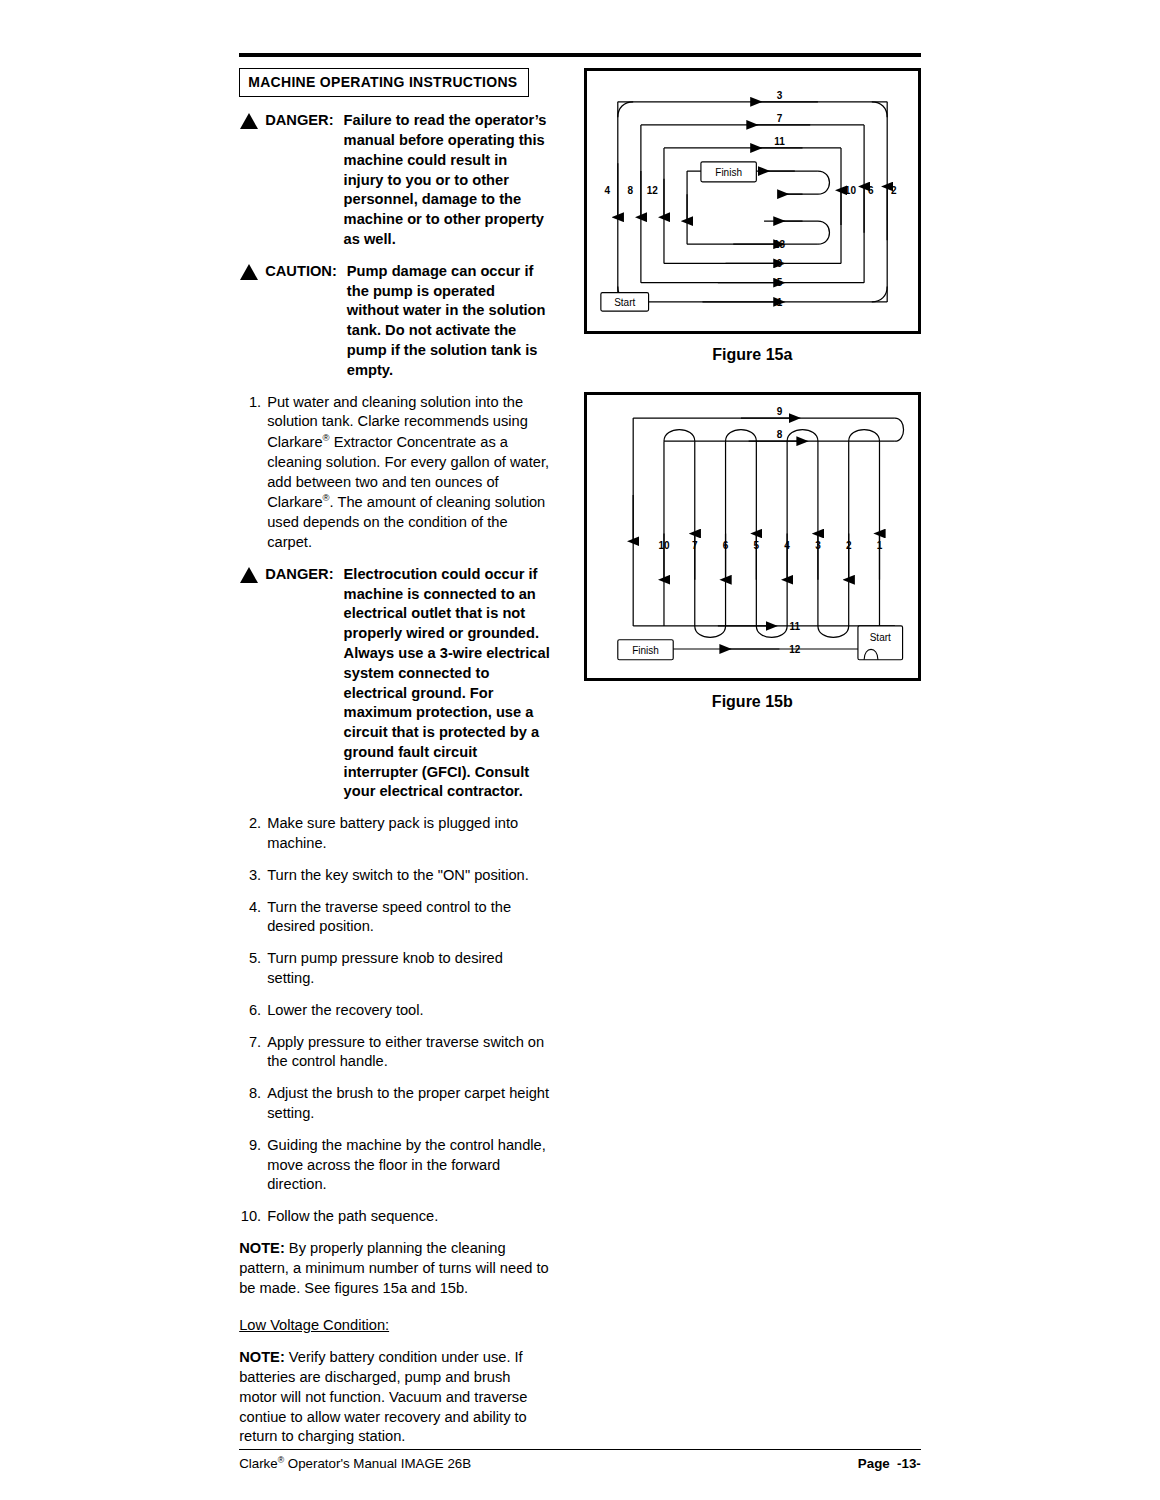MACHINE OPERATING INSTRUCTIONS
!
DANGER:
Failure to read the operator’s manual before operating this machine could result in injury to you or to other personnel, damage to the machine or to other property as well.
!
CAUTION:
Pump damage can occur if the pump is operated without water in the solution tank. Do not activate the pump if the solution tank is empty.
Put water and cleaning solution into the solution tank. Clarke recommends using Clarkare® Extractor Concentrate as a cleaning solution. For every gallon of water, add between two and ten ounces of Clarkare®. The amount of cleaning solution used depends on the condition of the carpet.
!
DANGER:
Electrocution could occur if machine is connected to an electrical outlet that is not properly wired or grounded. Always use a 3-wire electrical system connected to electrical ground. For maximum protection, use a circuit that is protected by a ground fault circuit interrupter (GFCI). Consult your electrical contractor.
Make sure battery pack is plugged into machine.
Turn the key switch to the "ON" position.
Turn the traverse speed control to the desired position.
Turn pump pressure knob to desired setting.
Lower the recovery tool.
Apply pressure to either traverse switch on the control handle.
Adjust the brush to the proper carpet height setting.
Guiding the machine by the control handle, move across the floor in the forward direction.
Follow the path sequence.
NOTE: By properly planning the cleaning pattern, a minimum number of turns will need to be made. See figures 15a and 15b.
Low Voltage Condition:
NOTE: Verify battery condition under use. If batteries are discharged, pump and brush motor will not function. Vacuum and traverse contiue to allow water recovery and ability to return to charging station.
1 2 3 4 5 6 7 8 9 10 11 12 13 Start Finish
Figure 15a
9 8 1 2 3 4 5 6 7 10 11 12 Finish Start
Figure 15b
Clarke® Operator's Manual IMAGE 26B
Page -13-